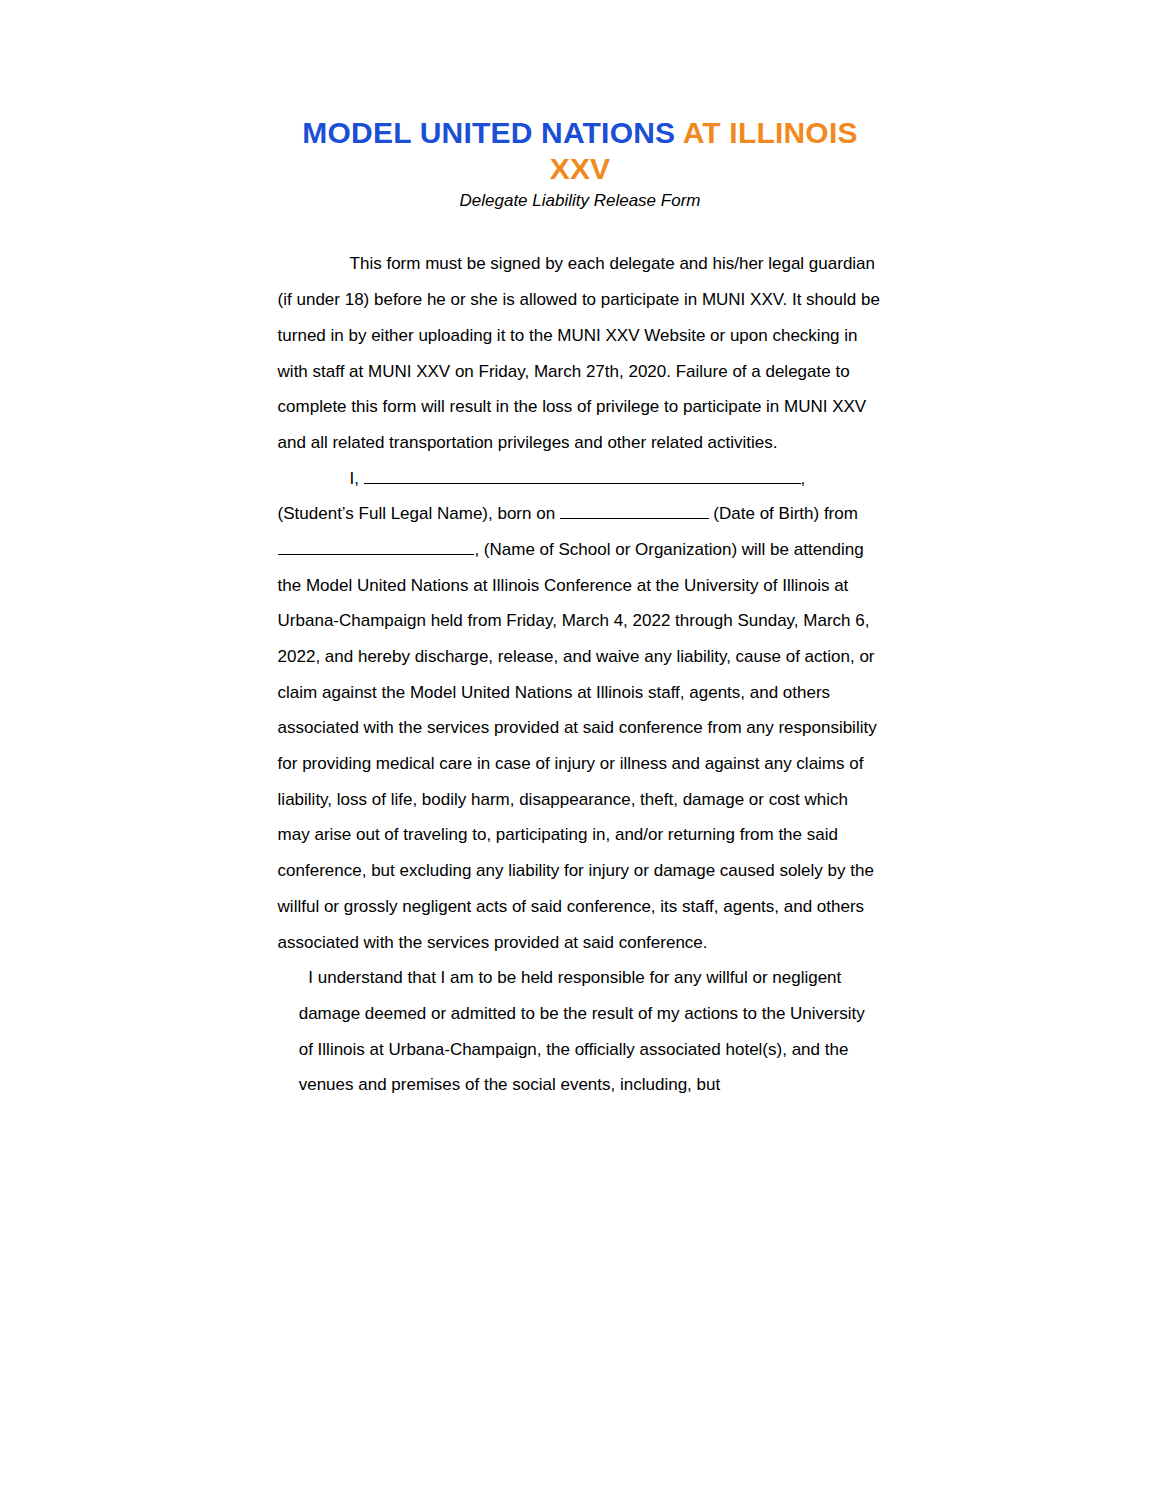MODEL UNITED NATIONS AT ILLINOIS XXV
Delegate Liability Release Form
This form must be signed by each delegate and his/her legal guardian (if under 18) before he or she is allowed to participate in MUNI XXV. It should be turned in by either uploading it to the MUNI XXV Website or upon checking in with staff at MUNI XXV on Friday, March 27th, 2020. Failure of a delegate to complete this form will result in the loss of privilege to participate in MUNI XXV and all related transportation privileges and other related activities.
I, , (Student’s Full Legal Name), born on (Date of Birth) from , (Name of School or Organization) will be attending the Model United Nations at Illinois Conference at the University of Illinois at Urbana-Champaign held from Friday, March 4, 2022 through Sunday, March 6, 2022, and hereby discharge, release, and waive any liability, cause of action, or claim against the Model United Nations at Illinois staff, agents, and others associated with the services provided at said conference from any responsibility for providing medical care in case of injury or illness and against any claims of liability, loss of life, bodily harm, disappearance, theft, damage or cost which may arise out of traveling to, participating in, and/or returning from the said conference, but excluding any liability for injury or damage caused solely by the willful or grossly negligent acts of said conference, its staff, agents, and others associated with the services provided at said conference.
I understand that I am to be held responsible for any willful or negligent damage deemed or admitted to be the result of my actions to the University of Illinois at Urbana-Champaign, the officially associated hotel(s), and the venues and premises of the social events, including, but